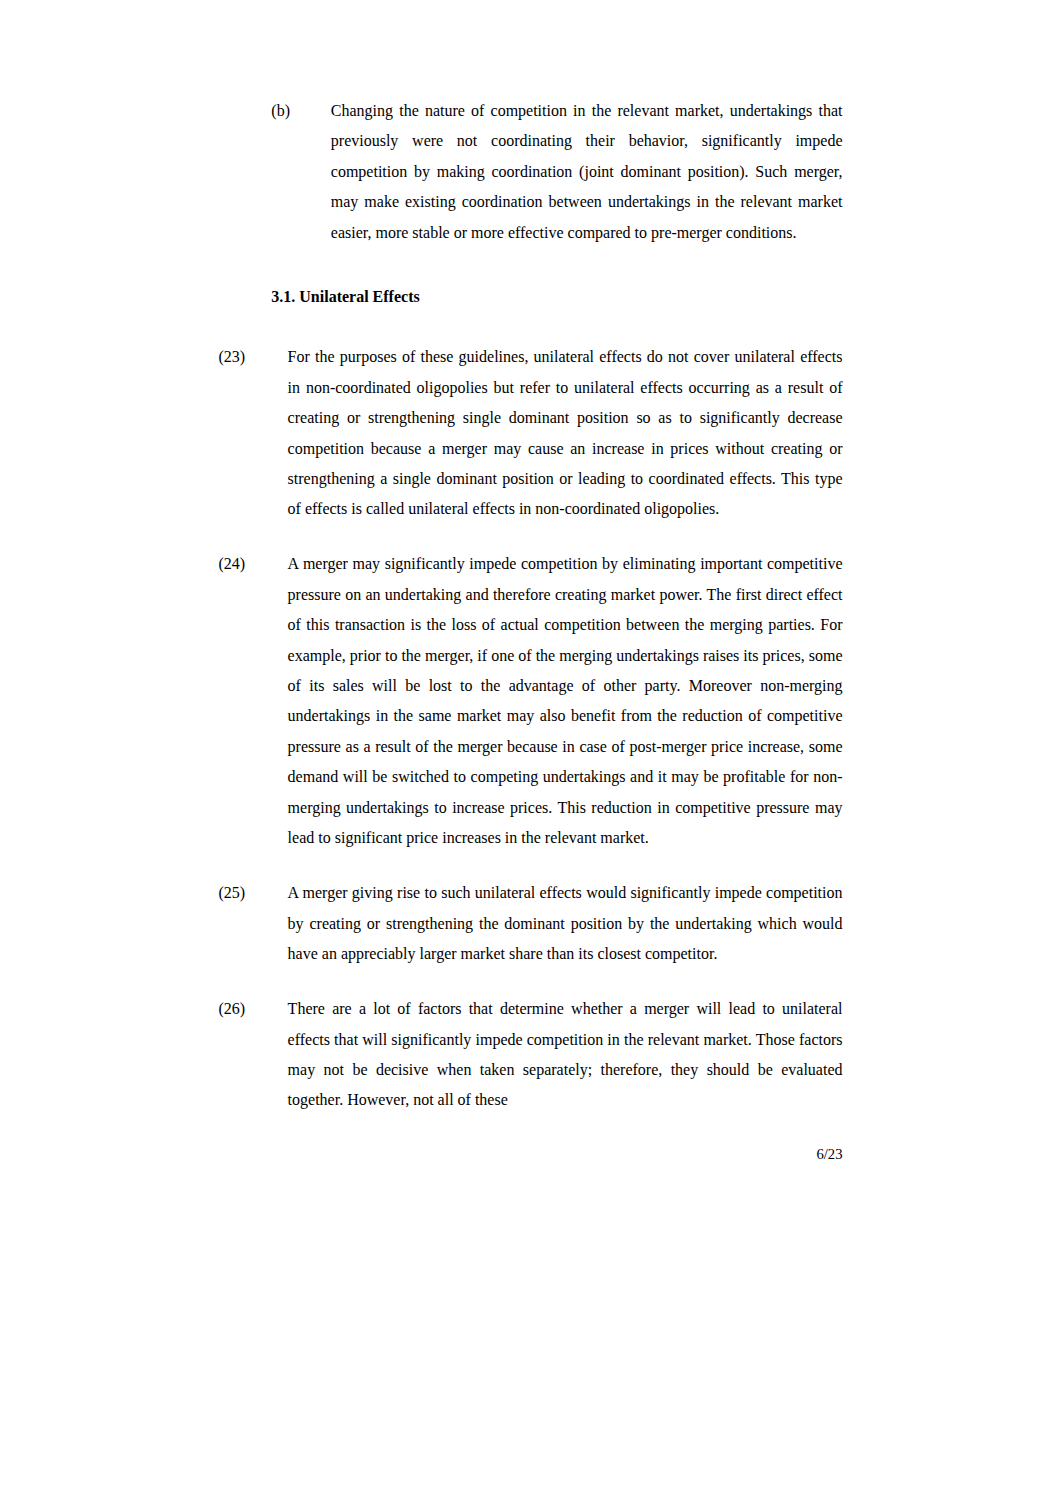(b) Changing the nature of competition in the relevant market, undertakings that previously were not coordinating their behavior, significantly impede competition by making coordination (joint dominant position). Such merger, may make existing coordination between undertakings in the relevant market easier, more stable or more effective compared to pre-merger conditions.
3.1. Unilateral Effects
(23) For the purposes of these guidelines, unilateral effects do not cover unilateral effects in non-coordinated oligopolies but refer to unilateral effects occurring as a result of creating or strengthening single dominant position so as to significantly decrease competition because a merger may cause an increase in prices without creating or strengthening a single dominant position or leading to coordinated effects. This type of effects is called unilateral effects in non-coordinated oligopolies.
(24) A merger may significantly impede competition by eliminating important competitive pressure on an undertaking and therefore creating market power. The first direct effect of this transaction is the loss of actual competition between the merging parties. For example, prior to the merger, if one of the merging undertakings raises its prices, some of its sales will be lost to the advantage of other party. Moreover non-merging undertakings in the same market may also benefit from the reduction of competitive pressure as a result of the merger because in case of post-merger price increase, some demand will be switched to competing undertakings and it may be profitable for non-merging undertakings to increase prices. This reduction in competitive pressure may lead to significant price increases in the relevant market.
(25) A merger giving rise to such unilateral effects would significantly impede competition by creating or strengthening the dominant position by the undertaking which would have an appreciably larger market share than its closest competitor.
(26) There are a lot of factors that determine whether a merger will lead to unilateral effects that will significantly impede competition in the relevant market. Those factors may not be decisive when taken separately; therefore, they should be evaluated together. However, not all of these
6/23